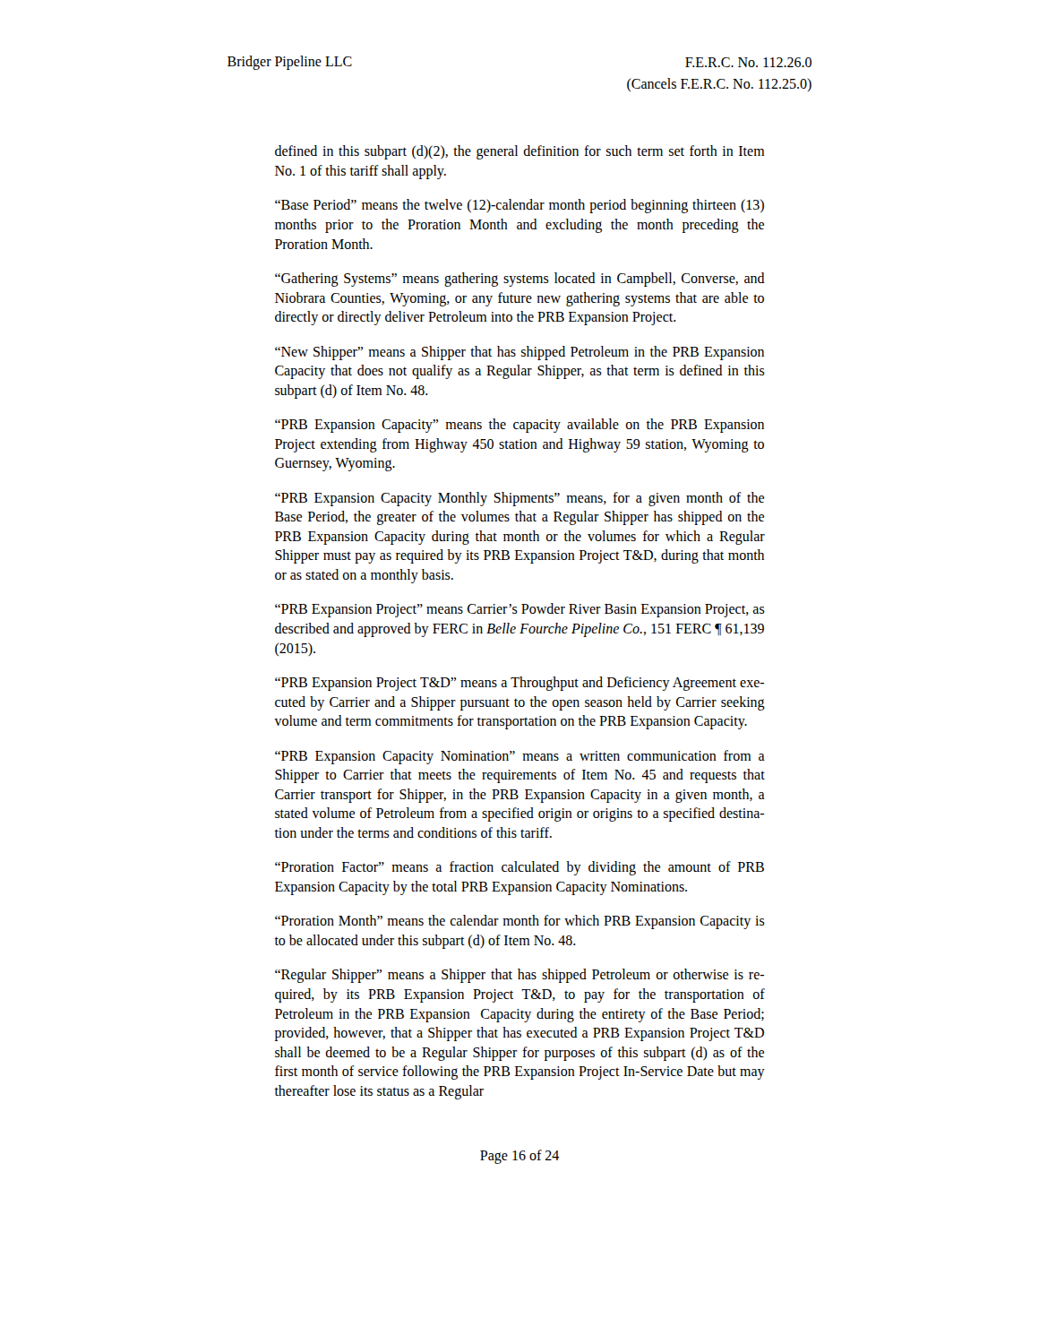Bridger Pipeline LLC
F.E.R.C. No. 112.26.0
(Cancels F.E.R.C. No. 112.25.0)
defined in this subpart (d)(2), the general definition for such term set forth in Item No. 1 of this tariff shall apply.
“Base Period” means the twelve (12)-calendar month period beginning thirteen (13) months prior to the Proration Month and excluding the month preceding the Proration Month.
“Gathering Systems” means gathering systems located in Campbell, Converse, and Niobrara Counties, Wyoming, or any future new gathering systems that are able to directly or directly deliver Petroleum into the PRB Expansion Project.
“New Shipper” means a Shipper that has shipped Petroleum in the PRB Expansion Capacity that does not qualify as a Regular Shipper, as that term is defined in this subpart (d) of Item No. 48.
“PRB Expansion Capacity” means the capacity available on the PRB Expansion Project extending from Highway 450 station and Highway 59 station, Wyoming to Guernsey, Wyoming.
“PRB Expansion Capacity Monthly Shipments” means, for a given month of the Base Period, the greater of the volumes that a Regular Shipper has shipped on the PRB Expansion Capacity during that month or the volumes for which a Regular Shipper must pay as required by its PRB Expansion Project T&D, during that month or as stated on a monthly basis.
“PRB Expansion Project” means Carrier’s Powder River Basin Expansion Project, as described and approved by FERC in Belle Fourche Pipeline Co., 151 FERC ¶ 61,139 (2015).
“PRB Expansion Project T&D” means a Throughput and Deficiency Agreement executed by Carrier and a Shipper pursuant to the open season held by Carrier seeking volume and term commitments for transportation on the PRB Expansion Capacity.
“PRB Expansion Capacity Nomination” means a written communication from a Shipper to Carrier that meets the requirements of Item No. 45 and requests that Carrier transport for Shipper, in the PRB Expansion Capacity in a given month, a stated volume of Petroleum from a specified origin or origins to a specified destination under the terms and conditions of this tariff.
“Proration Factor” means a fraction calculated by dividing the amount of PRB Expansion Capacity by the total PRB Expansion Capacity Nominations.
“Proration Month” means the calendar month for which PRB Expansion Capacity is to be allocated under this subpart (d) of Item No. 48.
“Regular Shipper” means a Shipper that has shipped Petroleum or otherwise is required, by its PRB Expansion Project T&D, to pay for the transportation of Petroleum in the PRB Expansion Capacity during the entirety of the Base Period; provided, however, that a Shipper that has executed a PRB Expansion Project T&D shall be deemed to be a Regular Shipper for purposes of this subpart (d) as of the first month of service following the PRB Expansion Project In-Service Date but may thereafter lose its status as a Regular
Page 16 of 24